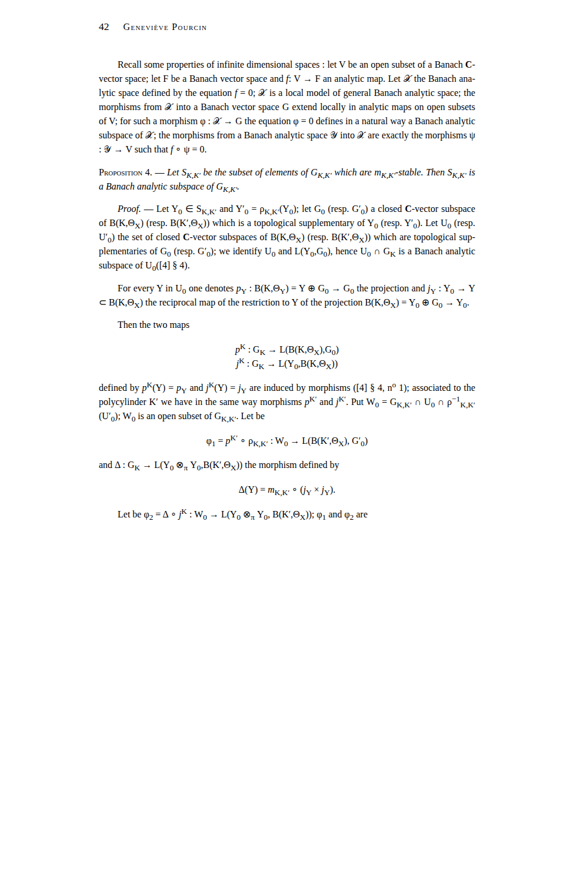42 Geneviève Pourcin
Recall some properties of infinite dimensional spaces : let V be an open subset of a Banach C-vector space; let F be a Banach vector space and f: V → F an analytic map. Let 𝒳 the Banach analytic space defined by the equation f = 0; 𝒳 is a local model of general Banach analytic space; the morphisms from 𝒳 into a Banach vector space G extend locally in analytic maps on open subsets of V; for such a morphism φ : 𝒳 → G the equation φ = 0 defines in a natural way a Banach analytic subspace of 𝒳; the morphisms from a Banach analytic space 𝒴 into 𝒳 are exactly the morphisms ψ : 𝒴 → V such that f ∘ ψ = 0.
Proposition 4. — Let SK,K′ be the subset of elements of GK,K′ which are mK,K′-stable. Then SK,K′ is a Banach analytic subspace of GK,K′.
Proof. — Let Y0 ∈ SK,K′ and Y′0 = ρK,K′(Y0); let G0 (resp. G′0) a closed C-vector subspace of B(K,ΘX) (resp. B(K′,ΘX)) which is a topological supplementary of Y0 (resp. Y′0). Let U0 (resp. U′0) the set of closed C-vector subspaces of B(K,ΘX) (resp. B(K′,ΘX)) which are topological supplementaries of G0 (resp. G′0); we identify U0 and L(Y0,G0), hence U0 ∩ GK is a Banach analytic subspace of U0([4] § 4).
For every Y in U0 one denotes pY : B(K,ΘY) = Y ⊕ G0 → G0 the projection and jY : Y0 → Y ⊂ B(K,ΘX) the reciprocal map of the restriction to Y of the projection B(K,ΘX) = Y0 ⊕ G0 → Y0.
Then the two maps
pK : GK → L(B(K,ΘX),G0)
jK : GK → L(Y0,B(K,ΘX))
defined by pK(Y) = pY and jK(Y) = jY are induced by morphisms ([4] § 4, no 1); associated to the polycylinder K′ we have in the same way morphisms pK′ and jK′. Put W0 = GK,K′ ∩ U0 ∩ ρ−1K,K′(U′0); W0 is an open subset of GK,K′. Let be
φ1 = pK′ ∘ ρK,K′ : W0 → L(B(K′,ΘX), G′0)
and Δ : GK → L(Y0 ⊗π Y0,B(K′,ΘX)) the morphism defined by
Δ(Y) = mK,K′ ∘ (jY × jY).
Let be φ2 = Δ ∘ jK : W0 → L(Y0 ⊗π Y0, B(K′,ΘX)); φ1 and φ2 are